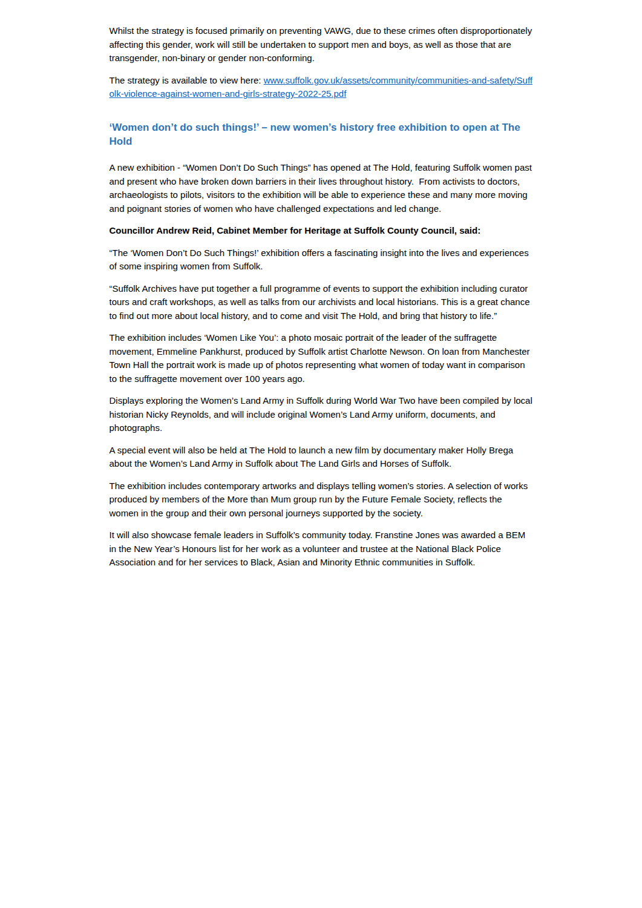Whilst the strategy is focused primarily on preventing VAWG, due to these crimes often disproportionately affecting this gender, work will still be undertaken to support men and boys, as well as those that are transgender, non-binary or gender non-conforming.
The strategy is available to view here: www.suffolk.gov.uk/assets/community/communities-and-safety/Suffolk-violence-against-women-and-girls-strategy-2022-25.pdf
‘Women don’t do such things!’ – new women’s history free exhibition to open at The Hold
A new exhibition - “Women Don’t Do Such Things” has opened at The Hold, featuring Suffolk women past and present who have broken down barriers in their lives throughout history. From activists to doctors, archaeologists to pilots, visitors to the exhibition will be able to experience these and many more moving and poignant stories of women who have challenged expectations and led change.
Councillor Andrew Reid, Cabinet Member for Heritage at Suffolk County Council, said:
“The ‘Women Don’t Do Such Things!’ exhibition offers a fascinating insight into the lives and experiences of some inspiring women from Suffolk.
“Suffolk Archives have put together a full programme of events to support the exhibition including curator tours and craft workshops, as well as talks from our archivists and local historians. This is a great chance to find out more about local history, and to come and visit The Hold, and bring that history to life.”
The exhibition includes ‘Women Like You’: a photo mosaic portrait of the leader of the suffragette movement, Emmeline Pankhurst, produced by Suffolk artist Charlotte Newson. On loan from Manchester Town Hall the portrait work is made up of photos representing what women of today want in comparison to the suffragette movement over 100 years ago.
Displays exploring the Women’s Land Army in Suffolk during World War Two have been compiled by local historian Nicky Reynolds, and will include original Women’s Land Army uniform, documents, and photographs.
A special event will also be held at The Hold to launch a new film by documentary maker Holly Brega about the Women’s Land Army in Suffolk about The Land Girls and Horses of Suffolk.
The exhibition includes contemporary artworks and displays telling women’s stories. A selection of works produced by members of the More than Mum group run by the Future Female Society, reflects the women in the group and their own personal journeys supported by the society.
It will also showcase female leaders in Suffolk’s community today. Franstine Jones was awarded a BEM in the New Year’s Honours list for her work as a volunteer and trustee at the National Black Police Association and for her services to Black, Asian and Minority Ethnic communities in Suffolk.